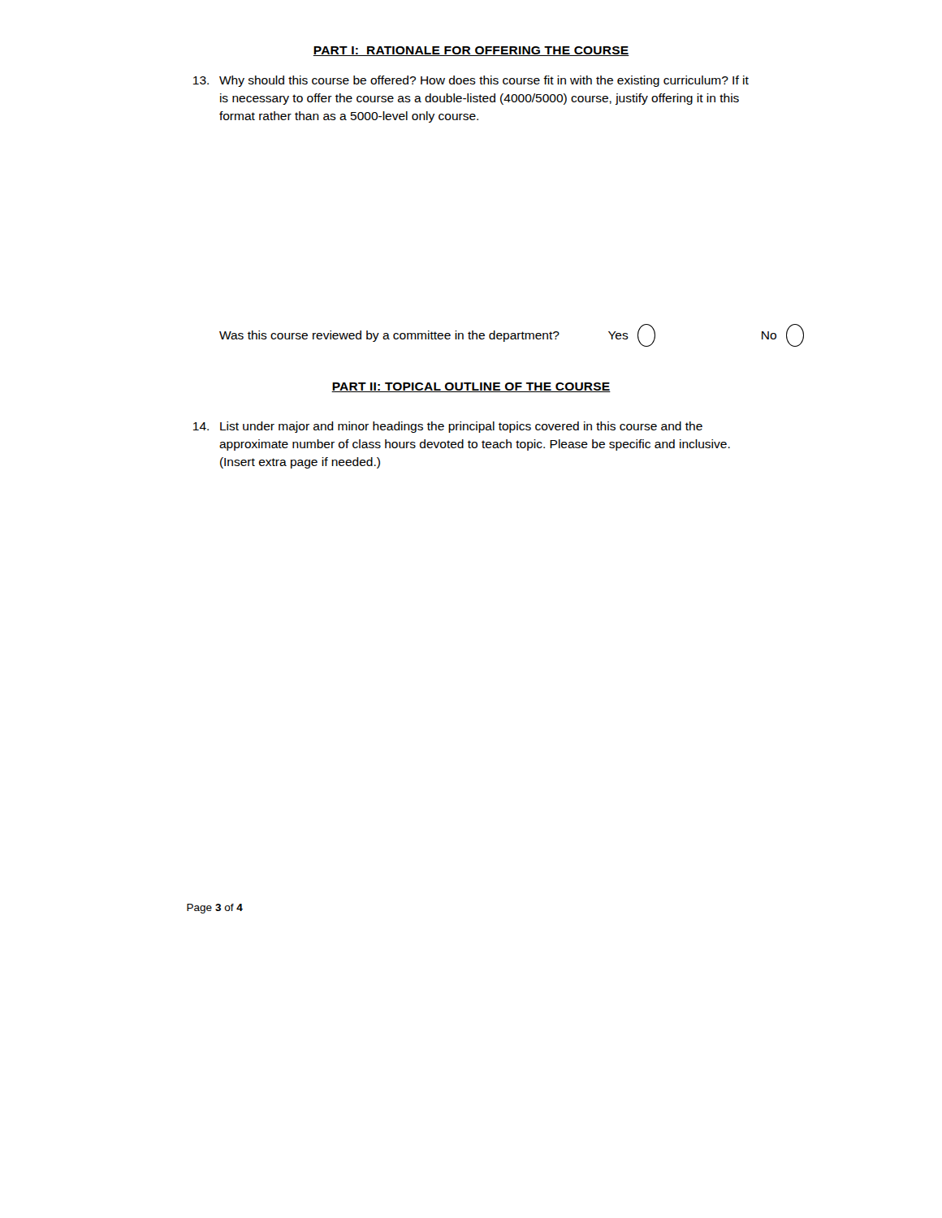PART I: RATIONALE FOR OFFERING THE COURSE
13. Why should this course be offered? How does this course fit in with the existing curriculum? If it is necessary to offer the course as a double-listed (4000/5000) course, justify offering it in this format rather than as a 5000-level only course.
Was this course reviewed by a committee in the department? Yes No
PART II: TOPICAL OUTLINE OF THE COURSE
14. List under major and minor headings the principal topics covered in this course and the approximate number of class hours devoted to teach topic. Please be specific and inclusive. (Insert extra page if needed.)
Page 3 of 4